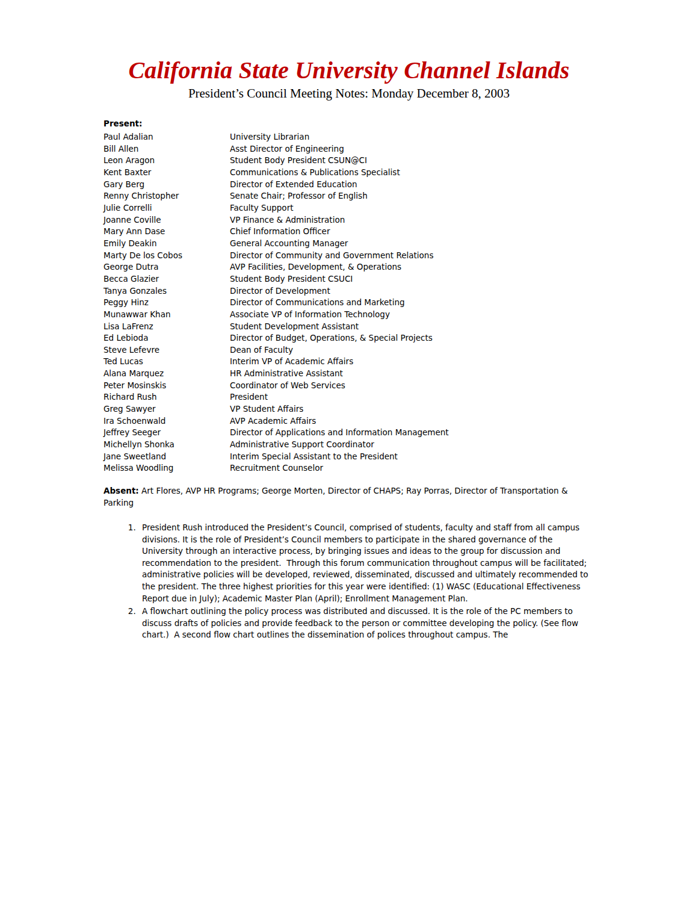California State University Channel Islands
President’s Council Meeting Notes: Monday December 8, 2003
Present:
| Paul Adalian | University Librarian |
| Bill Allen | Asst Director of Engineering |
| Leon Aragon | Student Body President CSUN@CI |
| Kent Baxter | Communications & Publications Specialist |
| Gary Berg | Director of Extended Education |
| Renny Christopher | Senate Chair; Professor of English |
| Julie Correlli | Faculty Support |
| Joanne Coville | VP Finance & Administration |
| Mary Ann Dase | Chief Information Officer |
| Emily Deakin | General Accounting Manager |
| Marty De los Cobos | Director of Community and Government Relations |
| George Dutra | AVP Facilities, Development, & Operations |
| Becca Glazier | Student Body President CSUCI |
| Tanya Gonzales | Director of Development |
| Peggy Hinz | Director of Communications and Marketing |
| Munawwar Khan | Associate VP of Information Technology |
| Lisa LaFrenz | Student Development Assistant |
| Ed Lebioda | Director of Budget, Operations, & Special Projects |
| Steve Lefevre | Dean of Faculty |
| Ted Lucas | Interim VP of Academic Affairs |
| Alana Marquez | HR Administrative Assistant |
| Peter Mosinskis | Coordinator of Web Services |
| Richard Rush | President |
| Greg Sawyer | VP Student Affairs |
| Ira Schoenwald | AVP Academic Affairs |
| Jeffrey Seeger | Director of Applications and Information Management |
| Michellyn Shonka | Administrative Support Coordinator |
| Jane Sweetland | Interim Special Assistant to the President |
| Melissa Woodling | Recruitment Counselor |
Absent: Art Flores, AVP HR Programs; George Morten, Director of CHAPS; Ray Porras, Director of Transportation & Parking
President Rush introduced the President’s Council, comprised of students, faculty and staff from all campus divisions. It is the role of President’s Council members to participate in the shared governance of the University through an interactive process, by bringing issues and ideas to the group for discussion and recommendation to the president. Through this forum communication throughout campus will be facilitated; administrative policies will be developed, reviewed, disseminated, discussed and ultimately recommended to the president. The three highest priorities for this year were identified: (1) WASC (Educational Effectiveness Report due in July); Academic Master Plan (April); Enrollment Management Plan.
A flowchart outlining the policy process was distributed and discussed. It is the role of the PC members to discuss drafts of policies and provide feedback to the person or committee developing the policy. (See flow chart.) A second flow chart outlines the dissemination of polices throughout campus. The